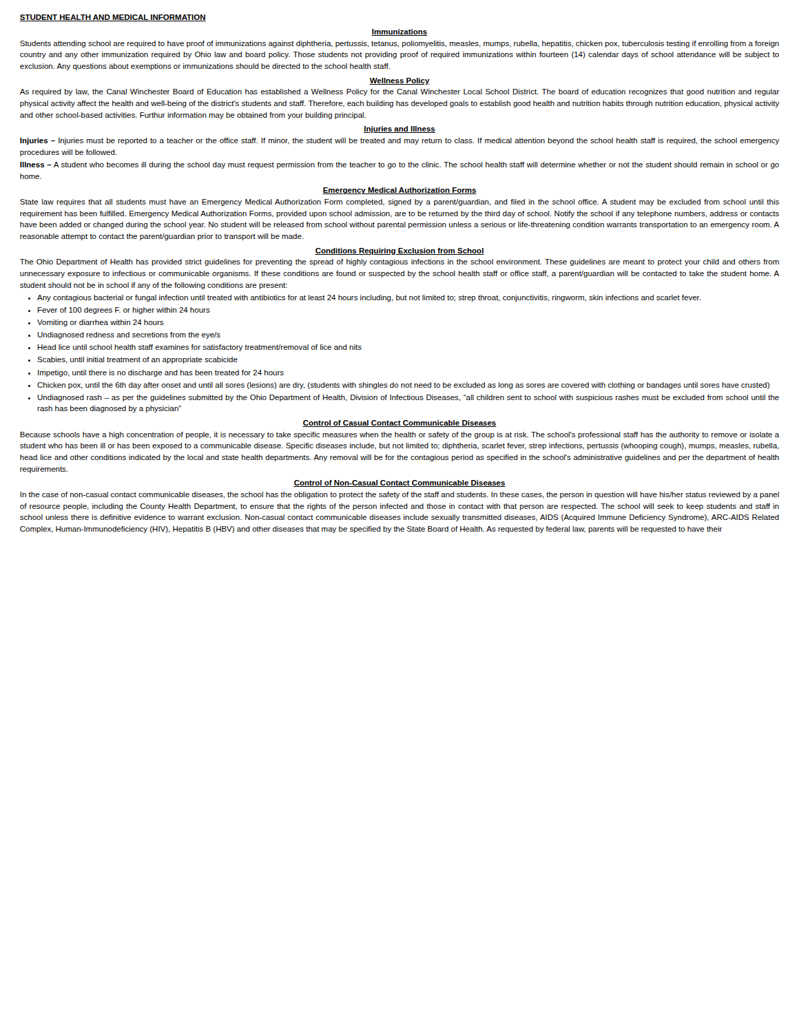STUDENT HEALTH AND MEDICAL INFORMATION
Immunizations
Students attending school are required to have proof of immunizations against diphtheria, pertussis, tetanus, poliomyelitis, measles, mumps, rubella, hepatitis, chicken pox, tuberculosis testing if enrolling from a foreign country and any other immunization required by Ohio law and board policy. Those students not providing proof of required immunizations within fourteen (14) calendar days of school attendance will be subject to exclusion. Any questions about exemptions or immunizations should be directed to the school health staff.
Wellness Policy
As required by law, the Canal Winchester Board of Education has established a Wellness Policy for the Canal Winchester Local School District. The board of education recognizes that good nutrition and regular physical activity affect the health and well-being of the district's students and staff. Therefore, each building has developed goals to establish good health and nutrition habits through nutrition education, physical activity and other school-based activities. Furthur information may be obtained from your building principal.
Injuries and Illness
Injuries – Injuries must be reported to a teacher or the office staff. If minor, the student will be treated and may return to class. If medical attention beyond the school health staff is required, the school emergency procedures will be followed.
Illness – A student who becomes ill during the school day must request permission from the teacher to go to the clinic. The school health staff will determine whether or not the student should remain in school or go home.
Emergency Medical Authorization Forms
State law requires that all students must have an Emergency Medical Authorization Form completed, signed by a parent/guardian, and filed in the school office. A student may be excluded from school until this requirement has been fulfilled. Emergency Medical Authorization Forms, provided upon school admission, are to be returned by the third day of school. Notify the school if any telephone numbers, address or contacts have been added or changed during the school year. No student will be released from school without parental permission unless a serious or life-threatening condition warrants transportation to an emergency room. A reasonable attempt to contact the parent/guardian prior to transport will be made.
Conditions Requiring Exclusion from School
The Ohio Department of Health has provided strict guidelines for preventing the spread of highly contagious infections in the school environment. These guidelines are meant to protect your child and others from unnecessary exposure to infectious or communicable organisms. If these conditions are found or suspected by the school health staff or office staff, a parent/guardian will be contacted to take the student home. A student should not be in school if any of the following conditions are present:
Any contagious bacterial or fungal infection until treated with antibiotics for at least 24 hours including, but not limited to; strep throat, conjunctivitis, ringworm, skin infections and scarlet fever.
Fever of 100 degrees F. or higher within 24 hours
Vomiting or diarrhea within 24 hours
Undiagnosed redness and secretions from the eye/s
Head lice until school health staff examines for satisfactory treatment/removal of lice and nits
Scabies, until initial treatment of an appropriate scabicide
Impetigo, until there is no discharge and has been treated for 24 hours
Chicken pox, until the 6th day after onset and until all sores (lesions) are dry, (students with shingles do not need to be excluded as long as sores are covered with clothing or bandages until sores have crusted)
Undiagnosed rash – as per the guidelines submitted by the Ohio Department of Health, Division of Infectious Diseases, “all children sent to school with suspicious rashes must be excluded from school until the rash has been diagnosed by a physician”
Control of Casual Contact Communicable Diseases
Because schools have a high concentration of people, it is necessary to take specific measures when the health or safety of the group is at risk. The school's professional staff has the authority to remove or isolate a student who has been ill or has been exposed to a communicable disease. Specific diseases include, but not limited to; diphtheria, scarlet fever, strep infections, pertussis (whooping cough), mumps, measles, rubella, head lice and other conditions indicated by the local and state health departments. Any removal will be for the contagious period as specified in the school's administrative guidelines and per the department of health requirements.
Control of Non-Casual Contact Communicable Diseases
In the case of non-casual contact communicable diseases, the school has the obligation to protect the safety of the staff and students. In these cases, the person in question will have his/her status reviewed by a panel of resource people, including the County Health Department, to ensure that the rights of the person infected and those in contact with that person are respected. The school will seek to keep students and staff in school unless there is definitive evidence to warrant exclusion. Non-casual contact communicable diseases include sexually transmitted diseases, AIDS (Acquired Immune Deficiency Syndrome), ARC-AIDS Related Complex, Human-Immunodeficiency (HIV), Hepatitis B (HBV) and other diseases that may be specified by the State Board of Health. As requested by federal law, parents will be requested to have their